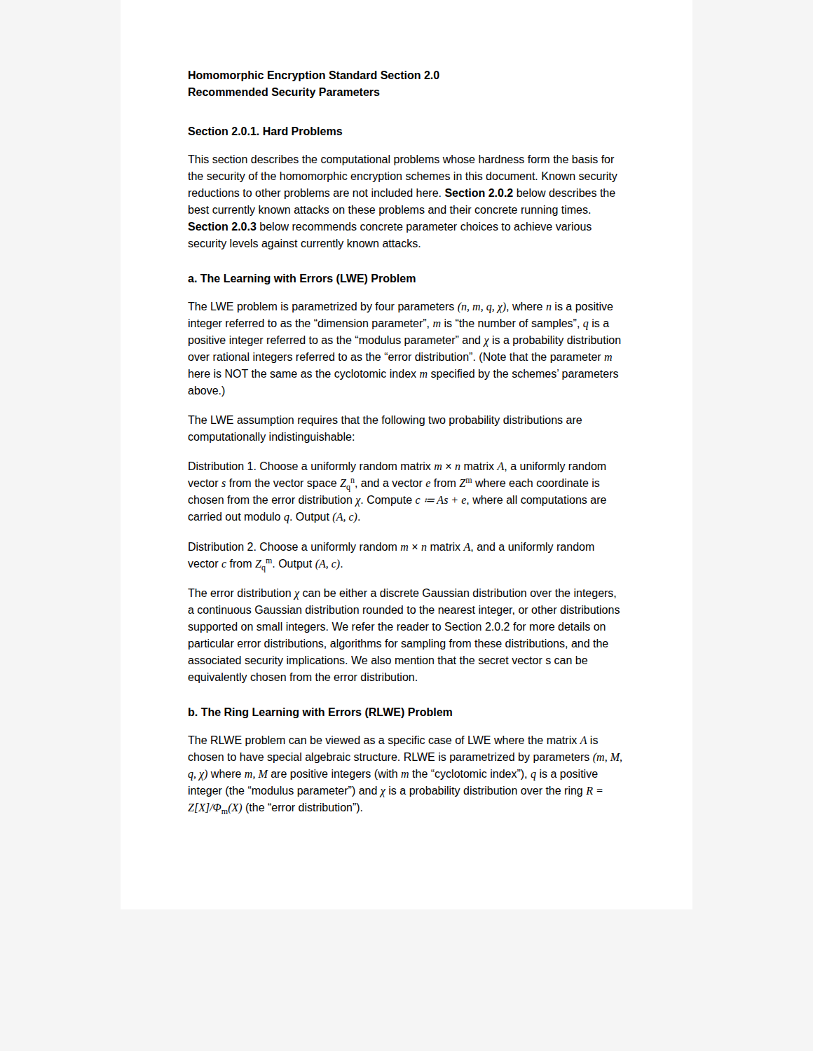Homomorphic Encryption Standard Section 2.0
Recommended Security Parameters
Section 2.0.1. Hard Problems
This section describes the computational problems whose hardness form the basis for the security of the homomorphic encryption schemes in this document. Known security reductions to other problems are not included here. Section 2.0.2 below describes the best currently known attacks on these problems and their concrete running times. Section 2.0.3 below recommends concrete parameter choices to achieve various security levels against currently known attacks.
a. The Learning with Errors (LWE) Problem
The LWE problem is parametrized by four parameters (n, m, q, χ), where n is a positive integer referred to as the “dimension parameter”, m is “the number of samples”, q is a positive integer referred to as the “modulus parameter” and χ is a probability distribution over rational integers referred to as the “error distribution”. (Note that the parameter m here is NOT the same as the cyclotomic index m specified by the schemes’ parameters above.)
The LWE assumption requires that the following two probability distributions are computationally indistinguishable:
Distribution 1. Choose a uniformly random matrix m × n matrix A, a uniformly random vector s from the vector space Zqn, and a vector e from Zm where each coordinate is chosen from the error distribution χ. Compute c ≔ As + e, where all computations are carried out modulo q. Output (A, c).
Distribution 2. Choose a uniformly random m × n matrix A, and a uniformly random vector c from Zqm. Output (A, c).
The error distribution χ can be either a discrete Gaussian distribution over the integers, a continuous Gaussian distribution rounded to the nearest integer, or other distributions supported on small integers. We refer the reader to Section 2.0.2 for more details on particular error distributions, algorithms for sampling from these distributions, and the associated security implications. We also mention that the secret vector s can be equivalently chosen from the error distribution.
b. The Ring Learning with Errors (RLWE) Problem
The RLWE problem can be viewed as a specific case of LWE where the matrix A is chosen to have special algebraic structure. RLWE is parametrized by parameters (m, M, q, χ) where m, M are positive integers (with m the “cyclotomic index”), q is a positive integer (the “modulus parameter”) and χ is a probability distribution over the ring R = Z[X]/Φm(X) (the “error distribution”).